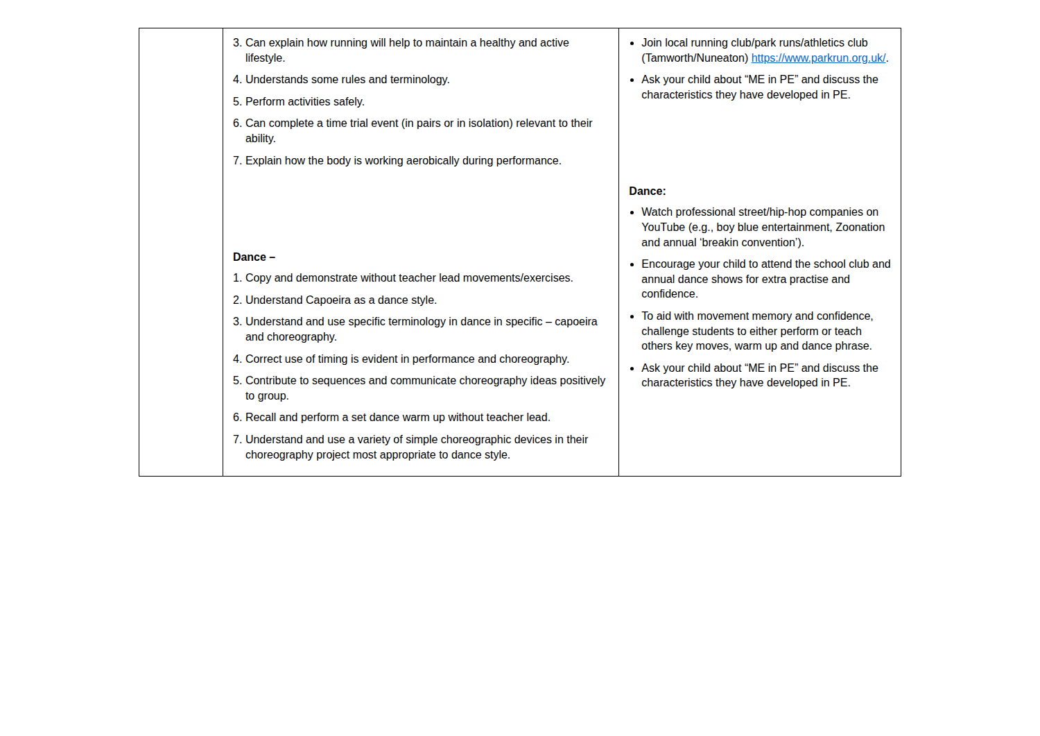| | Can explain how running will help to maintain a healthy and active lifestyle. Understands some rules and terminology. Perform activities safely. Can complete a time trial event (in pairs or in isolation) relevant to their ability. Explain how the body is working aerobically during performance. Dance – Copy and demonstrate without teacher lead movements/exercises. Understand Capoeira as a dance style. Understand and use specific terminology in dance in specific – capoeira and choreography. Correct use of timing is evident in performance and choreography. Contribute to sequences and communicate choreography ideas positively to group. Recall and perform a set dance warm up without teacher lead. Understand and use a variety of simple choreographic devices in their choreography project most appropriate to dance style. | Join local running club/park runs/athletics club (Tamworth/Nuneaton) https://www.parkrun.org.uk/ . Ask your child about “ME in PE” and discuss the characteristics they have developed in PE. Dance: Watch professional street/hip-hop companies on YouTube (e.g., boy blue entertainment, Zoonation and annual ‘breakin convention’). Encourage your child to attend the school club and annual dance shows for extra practise and confidence. To aid with movement memory and confidence, challenge students to either perform or teach others key moves, warm up and dance phrase. Ask your child about “ME in PE” and discuss the characteristics they have developed in PE. |